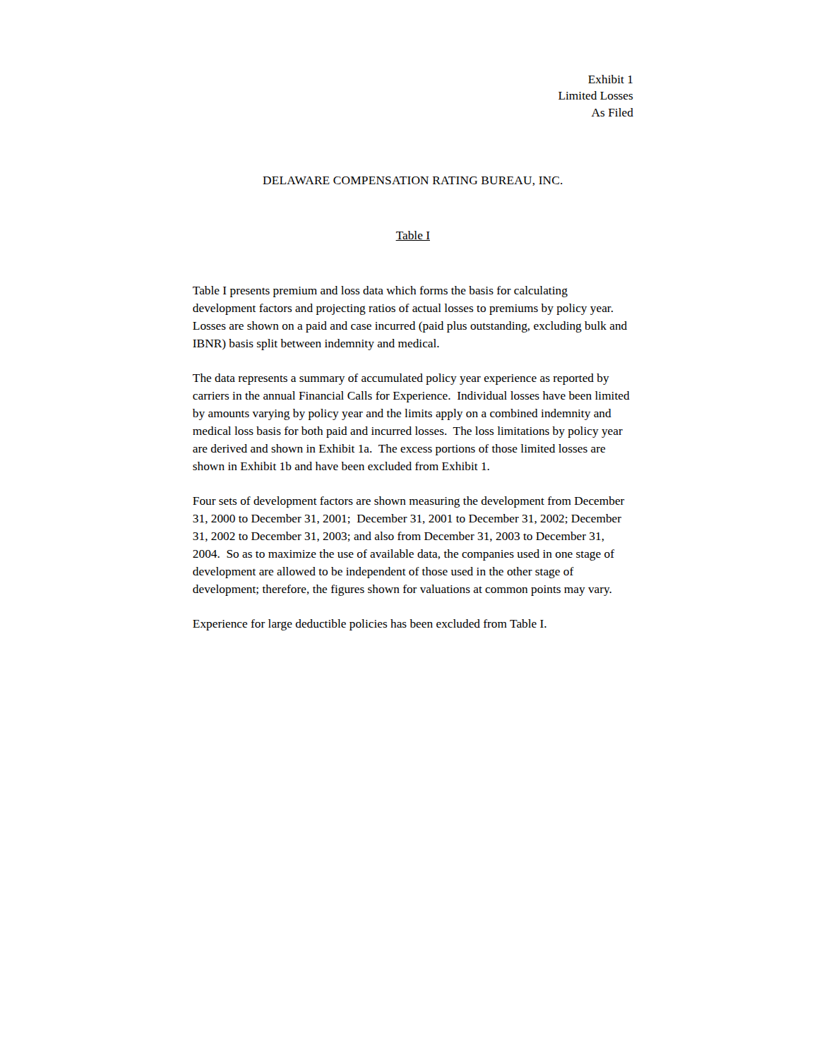Exhibit 1
Limited Losses
As Filed
DELAWARE COMPENSATION RATING BUREAU, INC.
Table I
Table I presents premium and loss data which forms the basis for calculating development factors and projecting ratios of actual losses to premiums by policy year. Losses are shown on a paid and case incurred (paid plus outstanding, excluding bulk and IBNR) basis split between indemnity and medical.
The data represents a summary of accumulated policy year experience as reported by carriers in the annual Financial Calls for Experience. Individual losses have been limited by amounts varying by policy year and the limits apply on a combined indemnity and medical loss basis for both paid and incurred losses. The loss limitations by policy year are derived and shown in Exhibit 1a. The excess portions of those limited losses are shown in Exhibit 1b and have been excluded from Exhibit 1.
Four sets of development factors are shown measuring the development from December 31, 2000 to December 31, 2001; December 31, 2001 to December 31, 2002; December 31, 2002 to December 31, 2003; and also from December 31, 2003 to December 31, 2004. So as to maximize the use of available data, the companies used in one stage of development are allowed to be independent of those used in the other stage of development; therefore, the figures shown for valuations at common points may vary.
Experience for large deductible policies has been excluded from Table I.